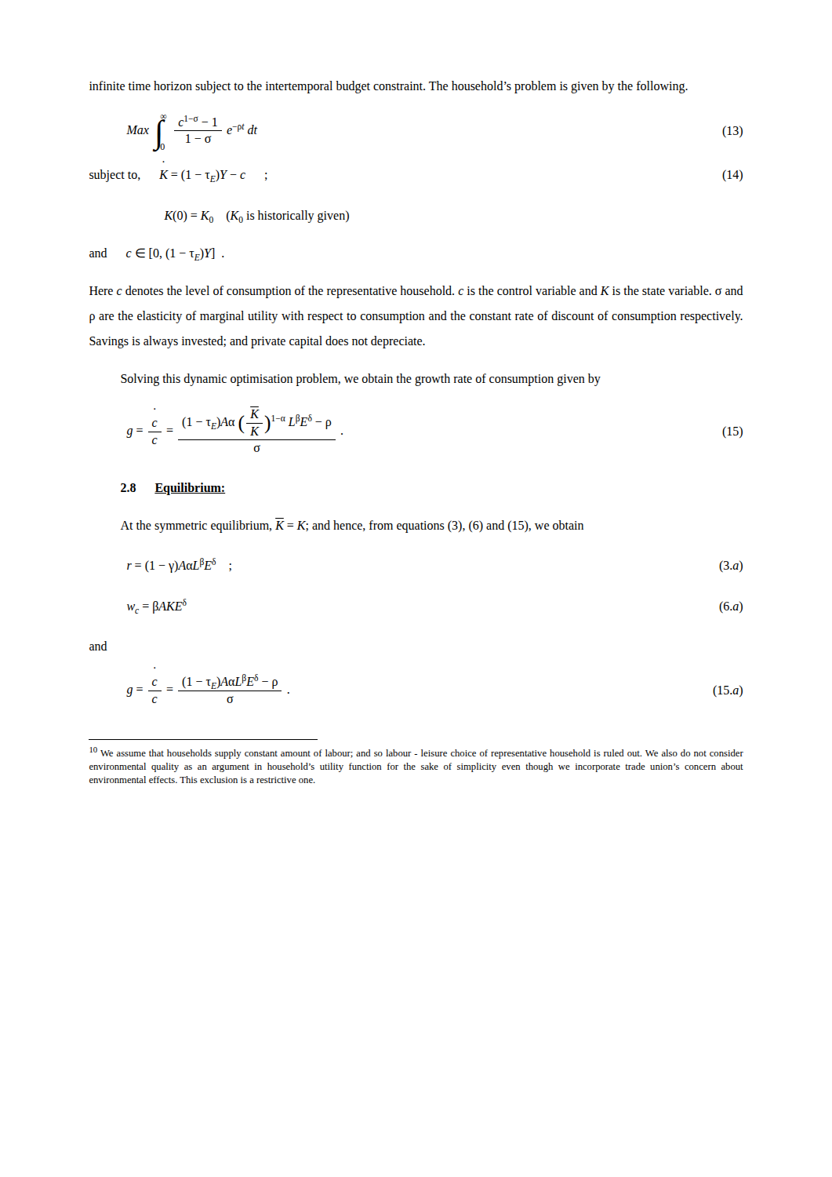infinite time horizon subject to the intertemporal budget constraint. The household’s problem is given by the following.
Max ∫∞0 c1−σ − 11 − σ e−ρt dt
(13)
subject to,
K = (1 − τE)Y − c ;
(14)
K(0) = K0 (K0 is historically given)
and c ∈ [0, (1 − τE)Y] .
Here c denotes the level of consumption of the representative household. c is the control variable and K is the state variable. σ and ρ are the elasticity of marginal utility with respect to consumption and the constant rate of discount of consumption respectively. Savings is always invested; and private capital does not depreciate.
Solving this dynamic optimisation problem, we obtain the growth rate of consumption given by
g = cc = (1 − τE)Aα (KK)1−α LβEδ − ρ σ .
(15)
2.8 Equilibrium:
At the symmetric equilibrium, K = K; and hence, from equations (3), (6) and (15), we obtain
r = (1 − γ)AαLβEδ ;
(3.a)
wc = βAKEδ
(6.a)
and
g = cc = (1 − τE)AαLβEδ − ρ σ .
(15.a)
10 We assume that households supply constant amount of labour; and so labour - leisure choice of representative household is ruled out. We also do not consider environmental quality as an argument in household’s utility function for the sake of simplicity even though we incorporate trade union’s concern about environmental effects. This exclusion is a restrictive one.